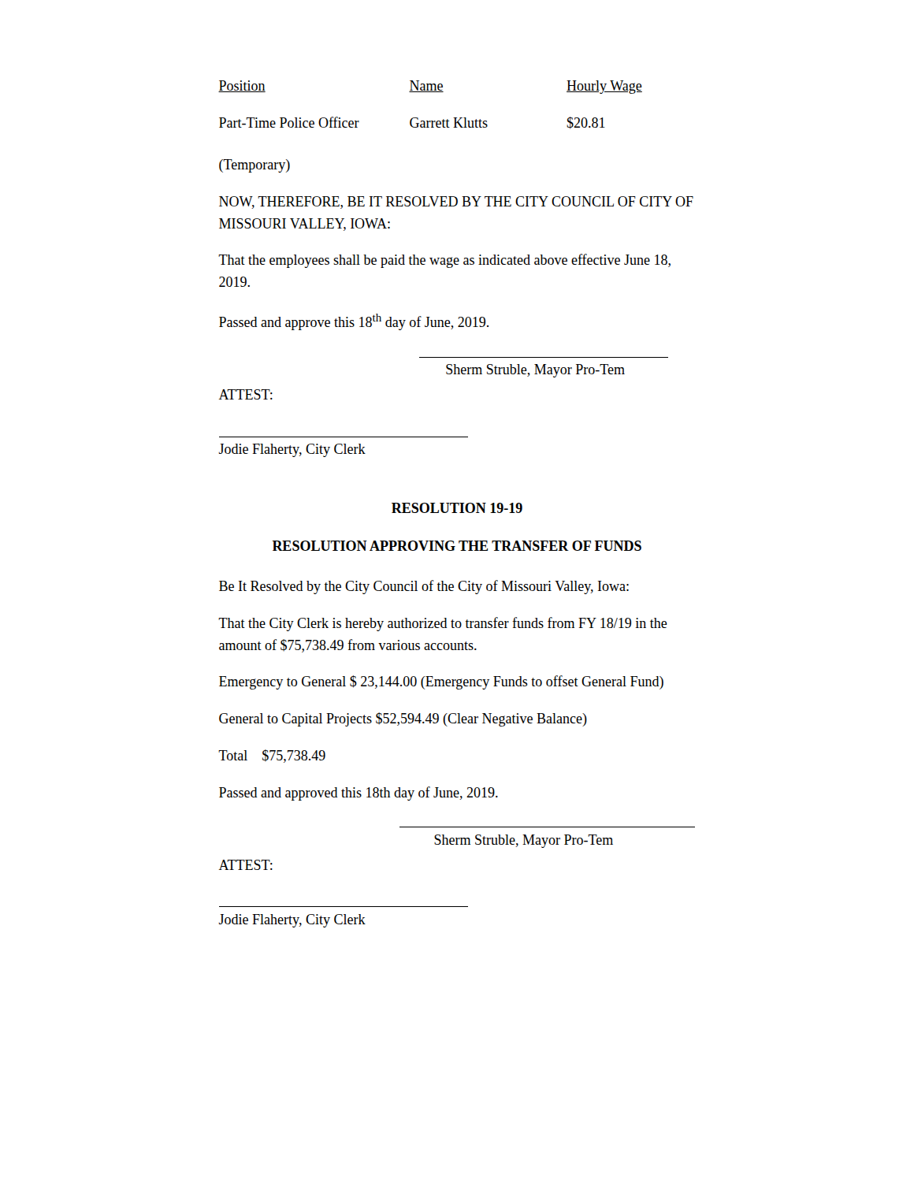| Position | Name | Hourly Wage |
| Part-Time Police Officer | Garrett Klutts | $20.81 |
(Temporary)
NOW, THEREFORE, BE IT RESOLVED BY THE CITY COUNCIL OF CITY OF MISSOURI VALLEY, IOWA:
That the employees shall be paid the wage as indicated above effective June 18, 2019.
Passed and approve this 18th day of June, 2019.
Sherm Struble, Mayor Pro-Tem
ATTEST:
Jodie Flaherty, City Clerk
RESOLUTION 19-19
RESOLUTION APPROVING THE TRANSFER OF FUNDS
Be It Resolved by the City Council of the City of Missouri Valley, Iowa:
That the City Clerk is hereby authorized to transfer funds from FY 18/19 in the amount of $75,738.49 from various accounts.
Emergency to General $ 23,144.00 (Emergency Funds to offset General Fund)
General to Capital Projects $52,594.49 (Clear Negative Balance)
Total $75,738.49
Passed and approved this 18th day of June, 2019.
Sherm Struble, Mayor Pro-Tem
ATTEST:
Jodie Flaherty, City Clerk